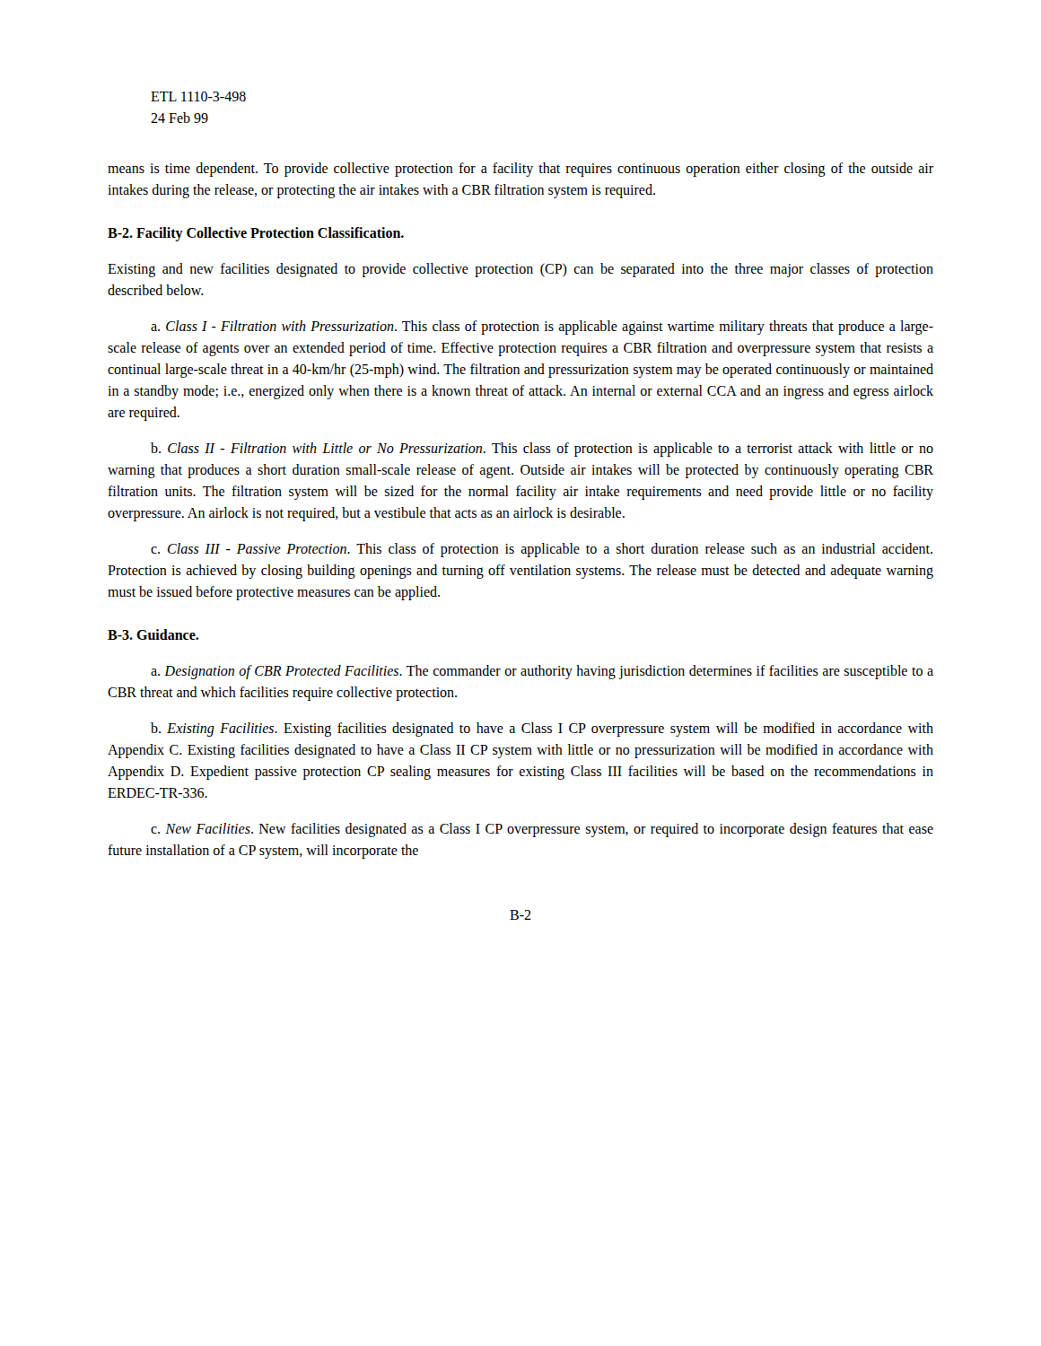ETL 1110-3-498
24 Feb 99
means is time dependent. To provide collective protection for a facility that requires continuous operation either closing of the outside air intakes during the release, or protecting the air intakes with a CBR filtration system is required.
B-2. Facility Collective Protection Classification.
Existing and new facilities designated to provide collective protection (CP) can be separated into the three major classes of protection described below.
a. Class I - Filtration with Pressurization. This class of protection is applicable against wartime military threats that produce a large-scale release of agents over an extended period of time. Effective protection requires a CBR filtration and overpressure system that resists a continual large-scale threat in a 40-km/hr (25-mph) wind. The filtration and pressurization system may be operated continuously or maintained in a standby mode; i.e., energized only when there is a known threat of attack. An internal or external CCA and an ingress and egress airlock are required.
b. Class II - Filtration with Little or No Pressurization. This class of protection is applicable to a terrorist attack with little or no warning that produces a short duration small-scale release of agent. Outside air intakes will be protected by continuously operating CBR filtration units. The filtration system will be sized for the normal facility air intake requirements and need provide little or no facility overpressure. An airlock is not required, but a vestibule that acts as an airlock is desirable.
c. Class III - Passive Protection. This class of protection is applicable to a short duration release such as an industrial accident. Protection is achieved by closing building openings and turning off ventilation systems. The release must be detected and adequate warning must be issued before protective measures can be applied.
B-3. Guidance.
a. Designation of CBR Protected Facilities. The commander or authority having jurisdiction determines if facilities are susceptible to a CBR threat and which facilities require collective protection.
b. Existing Facilities. Existing facilities designated to have a Class I CP overpressure system will be modified in accordance with Appendix C. Existing facilities designated to have a Class II CP system with little or no pressurization will be modified in accordance with Appendix D. Expedient passive protection CP sealing measures for existing Class III facilities will be based on the recommendations in ERDEC-TR-336.
c. New Facilities. New facilities designated as a Class I CP overpressure system, or required to incorporate design features that ease future installation of a CP system, will incorporate the
B-2